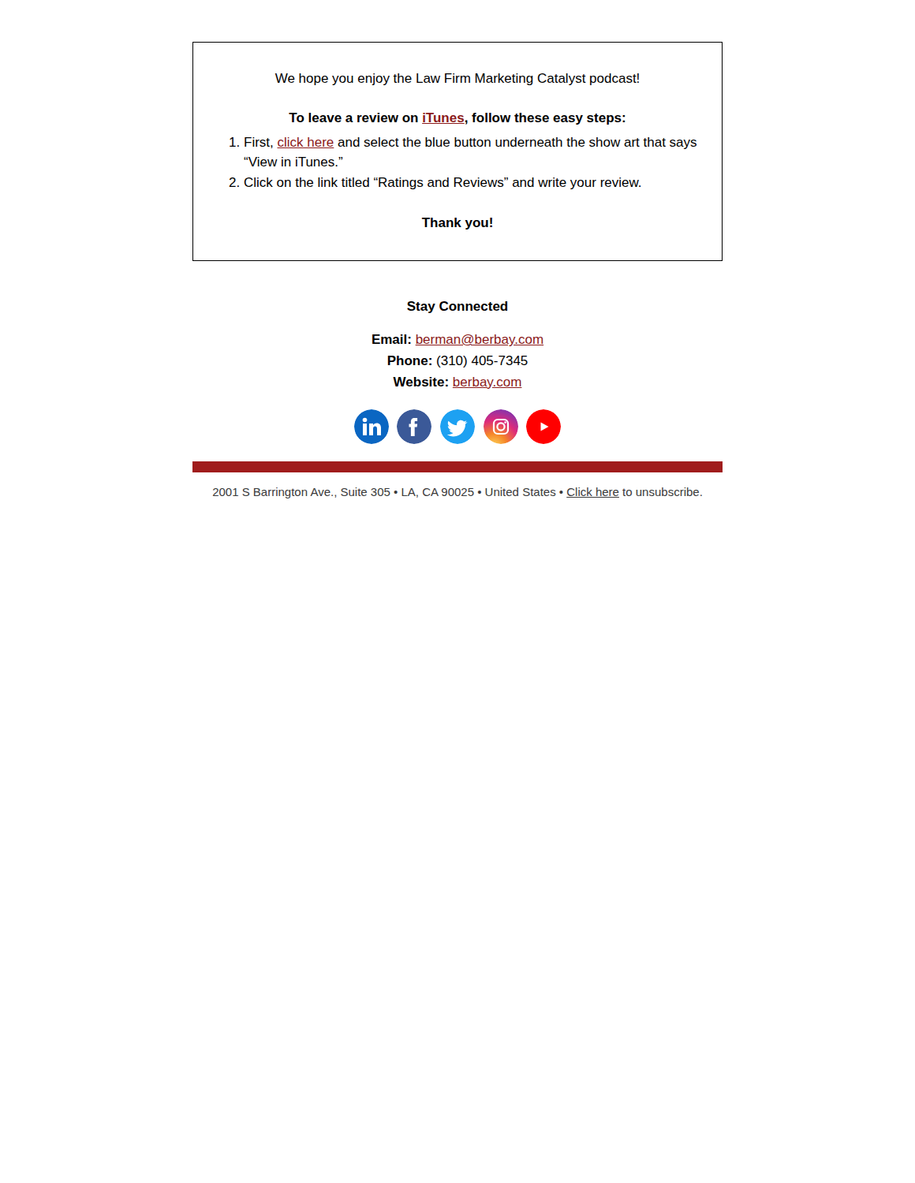We hope you enjoy the Law Firm Marketing Catalyst podcast!
To leave a review on iTunes, follow these easy steps:
First, click here and select the blue button underneath the show art that says “View in iTunes.”
Click on the link titled “Ratings and Reviews” and write your review.
Thank you!
Stay Connected
Email: berman@berbay.com
Phone: (310) 405-7345
Website: berbay.com
2001 S Barrington Ave., Suite 305 • LA, CA 90025 • United States • Click here to unsubscribe.